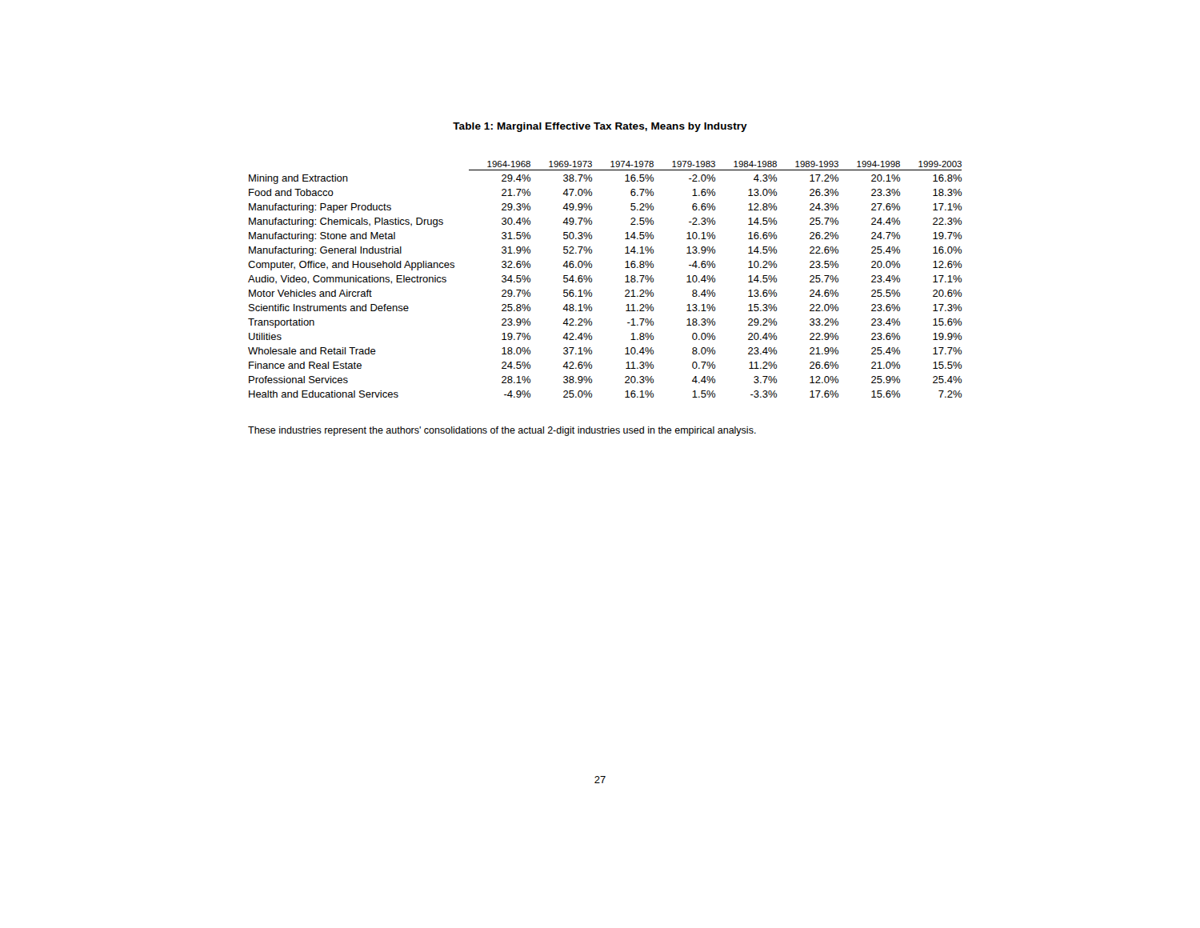Table 1: Marginal Effective Tax Rates, Means by Industry
| | 1964-1968 | 1969-1973 | 1974-1978 | 1979-1983 | 1984-1988 | 1989-1993 | 1994-1998 | 1999-2003 |
| --- | --- | --- | --- | --- | --- | --- | --- | --- |
| Mining and Extraction | 29.4% | 38.7% | 16.5% | -2.0% | 4.3% | 17.2% | 20.1% | 16.8% |
| Food and Tobacco | 21.7% | 47.0% | 6.7% | 1.6% | 13.0% | 26.3% | 23.3% | 18.3% |
| Manufacturing: Paper Products | 29.3% | 49.9% | 5.2% | 6.6% | 12.8% | 24.3% | 27.6% | 17.1% |
| Manufacturing: Chemicals, Plastics, Drugs | 30.4% | 49.7% | 2.5% | -2.3% | 14.5% | 25.7% | 24.4% | 22.3% |
| Manufacturing: Stone and Metal | 31.5% | 50.3% | 14.5% | 10.1% | 16.6% | 26.2% | 24.7% | 19.7% |
| Manufacturing: General Industrial | 31.9% | 52.7% | 14.1% | 13.9% | 14.5% | 22.6% | 25.4% | 16.0% |
| Computer, Office, and Household Appliances | 32.6% | 46.0% | 16.8% | -4.6% | 10.2% | 23.5% | 20.0% | 12.6% |
| Audio, Video, Communications, Electronics | 34.5% | 54.6% | 18.7% | 10.4% | 14.5% | 25.7% | 23.4% | 17.1% |
| Motor Vehicles and Aircraft | 29.7% | 56.1% | 21.2% | 8.4% | 13.6% | 24.6% | 25.5% | 20.6% |
| Scientific Instruments and Defense | 25.8% | 48.1% | 11.2% | 13.1% | 15.3% | 22.0% | 23.6% | 17.3% |
| Transportation | 23.9% | 42.2% | -1.7% | 18.3% | 29.2% | 33.2% | 23.4% | 15.6% |
| Utilities | 19.7% | 42.4% | 1.8% | 0.0% | 20.4% | 22.9% | 23.6% | 19.9% |
| Wholesale and Retail Trade | 18.0% | 37.1% | 10.4% | 8.0% | 23.4% | 21.9% | 25.4% | 17.7% |
| Finance and Real Estate | 24.5% | 42.6% | 11.3% | 0.7% | 11.2% | 26.6% | 21.0% | 15.5% |
| Professional Services | 28.1% | 38.9% | 20.3% | 4.4% | 3.7% | 12.0% | 25.9% | 25.4% |
| Health and Educational Services | -4.9% | 25.0% | 16.1% | 1.5% | -3.3% | 17.6% | 15.6% | 7.2% |
These industries represent the authors' consolidations of the actual 2-digit industries used in the empirical analysis.
27